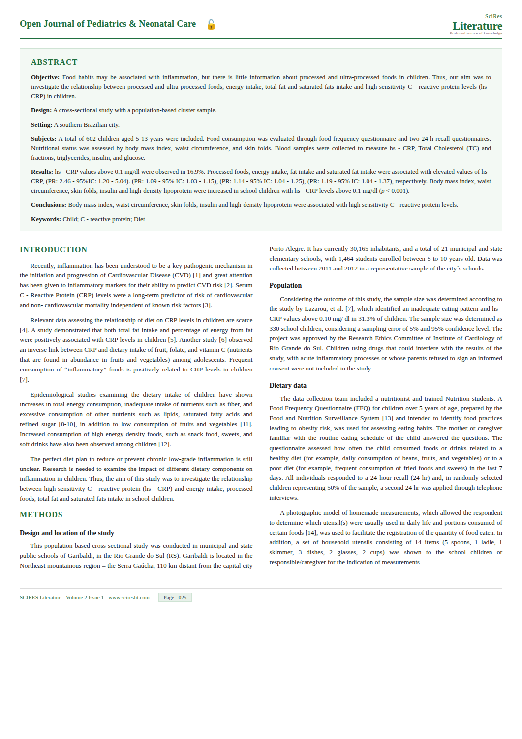Open Journal of Pediatrics & Neonatal Care 🔓
SciRes Literature Profound source of knowledge
ABSTRACT
Objective: Food habits may be associated with inflammation, but there is little information about processed and ultra-processed foods in children. Thus, our aim was to investigate the relationship between processed and ultra-processed foods, energy intake, total fat and saturated fats intake and high sensitivity C - reactive protein levels (hs - CRP) in children.
Design: A cross-sectional study with a population-based cluster sample.
Setting: A southern Brazilian city.
Subjects: A total of 602 children aged 5-13 years were included. Food consumption was evaluated through food frequency questionnaire and two 24-h recall questionnaires. Nutritional status was assessed by body mass index, waist circumference, and skin folds. Blood samples were collected to measure hs - CRP, Total Cholesterol (TC) and fractions, triglycerides, insulin, and glucose.
Results: hs - CRP values above 0.1 mg/dl were observed in 16.9%. Processed foods, energy intake, fat intake and saturated fat intake were associated with elevated values of hs - CRP, (PR: 2.46 - 95%IC: 1.20 - 5.04). (PR: 1.09 - 95% IC: 1.03 - 1.15), (PR: 1.14 - 95% IC: 1.04 - 1.25), (PR: 1.19 - 95% IC: 1.04 - 1.37), respectively. Body mass index, waist circumference, skin folds, insulin and high-density lipoprotein were increased in school children with hs - CRP levels above 0.1 mg/dl (p < 0.001).
Conclusions: Body mass index, waist circumference, skin folds, insulin and high-density lipoprotein were associated with high sensitivity C - reactive protein levels.
Keywords: Child; C - reactive protein; Diet
INTRODUCTION
Recently, inflammation has been understood to be a key pathogenic mechanism in the initiation and progression of Cardiovascular Disease (CVD) [1] and great attention has been given to inflammatory markers for their ability to predict CVD risk [2]. Serum C - Reactive Protein (CRP) levels were a long-term predictor of risk of cardiovascular and non- cardiovascular mortality independent of known risk factors [3].
Relevant data assessing the relationship of diet on CRP levels in children are scarce [4]. A study demonstrated that both total fat intake and percentage of energy from fat were positively associated with CRP levels in children [5]. Another study [6] observed an inverse link between CRP and dietary intake of fruit, folate, and vitamin C (nutrients that are found in abundance in fruits and vegetables) among adolescents. Frequent consumption of “inflammatory” foods is positively related to CRP levels in children [7].
Epidemiological studies examining the dietary intake of children have shown increases in total energy consumption, inadequate intake of nutrients such as fiber, and excessive consumption of other nutrients such as lipids, saturated fatty acids and refined sugar [8-10], in addition to low consumption of fruits and vegetables [11]. Increased consumption of high energy density foods, such as snack food, sweets, and soft drinks have also been observed among children [12].
The perfect diet plan to reduce or prevent chronic low-grade inflammation is still unclear. Research is needed to examine the impact of different dietary components on inflammation in children. Thus, the aim of this study was to investigate the relationship between high-sensitivity C - reactive protein (hs - CRP) and energy intake, processed foods, total fat and saturated fats intake in school children.
METHODS
Design and location of the study
This population-based cross-sectional study was conducted in municipal and state public schools of Garibaldi, in the Rio Grande do Sul (RS). Garibaldi is located in the Northeast mountainous region – the Serra Gaúcha, 110 km distant from the capital city Porto Alegre. It has currently 30,165 inhabitants, and a total of 21 municipal and state elementary schools, with 1,464 students enrolled between 5 to 10 years old. Data was collected between 2011 and 2012 in a representative sample of the city´s schools.
Population
Considering the outcome of this study, the sample size was determined according to the study by Lazarou, et al. [7], which identified an inadequate eating pattern and hs - CRP values above 0.10 mg/ dl in 31.3% of children. The sample size was determined as 330 school children, considering a sampling error of 5% and 95% confidence level. The project was approved by the Research Ethics Committee of Institute of Cardiology of Rio Grande do Sul. Children using drugs that could interfere with the results of the study, with acute inflammatory processes or whose parents refused to sign an informed consent were not included in the study.
Dietary data
The data collection team included a nutritionist and trained Nutrition students. A Food Frequency Questionnaire (FFQ) for children over 5 years of age, prepared by the Food and Nutrition Surveillance System [13] and intended to identify food practices leading to obesity risk, was used for assessing eating habits. The mother or caregiver familiar with the routine eating schedule of the child answered the questions. The questionnaire assessed how often the child consumed foods or drinks related to a healthy diet (for example, daily consumption of beans, fruits, and vegetables) or to a poor diet (for example, frequent consumption of fried foods and sweets) in the last 7 days. All individuals responded to a 24 hour-recall (24 hr) and, in randomly selected children representing 50% of the sample, a second 24 hr was applied through telephone interviews.
A photographic model of homemade measurements, which allowed the respondent to determine which utensil(s) were usually used in daily life and portions consumed of certain foods [14], was used to facilitate the registration of the quantity of food eaten. In addition, a set of household utensils consisting of 14 items (5 spoons, 1 ladle, 1 skimmer, 3 dishes, 2 glasses, 2 cups) was shown to the school children or responsible/caregiver for the indication of measurements
SCIRES Literature - Volume 2 Issue 1 - www.scireslit.com Page - 025